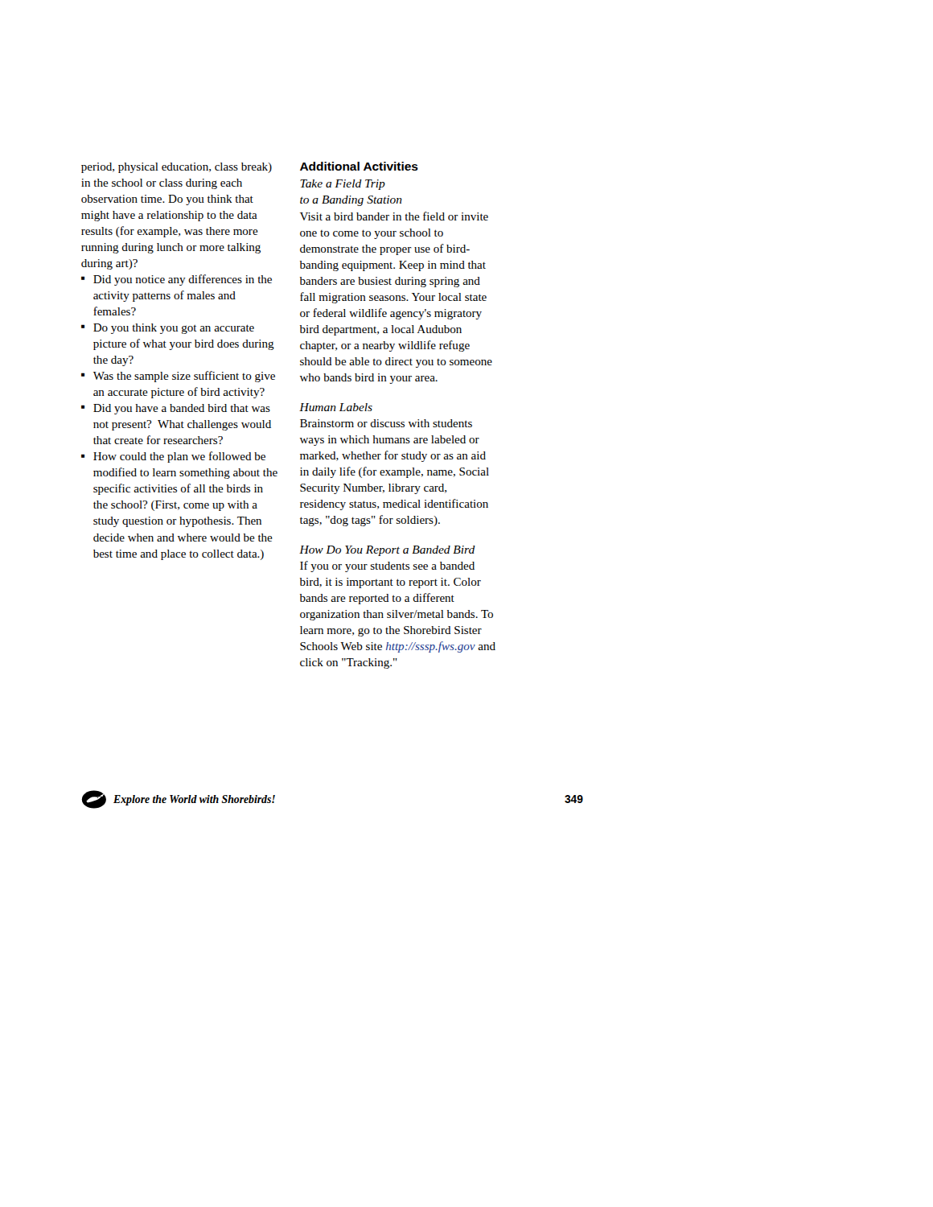period, physical education, class break) in the school or class during each observation time. Do you think that might have a relationship to the data results (for example, was there more running during lunch or more talking during art)?
Did you notice any differences in the activity patterns of males and females?
Do you think you got an accurate picture of what your bird does during the day?
Was the sample size sufficient to give an accurate picture of bird activity?
Did you have a banded bird that was not present? What challenges would that create for researchers?
How could the plan we followed be modified to learn something about the specific activities of all the birds in the school? (First, come up with a study question or hypothesis. Then decide when and where would be the best time and place to collect data.)
Additional Activities
Take a Field Trip
to a Banding Station
Visit a bird bander in the field or invite one to come to your school to demonstrate the proper use of bird-banding equipment. Keep in mind that banders are busiest during spring and fall migration seasons. Your local state or federal wildlife agency's migratory bird department, a local Audubon chapter, or a nearby wildlife refuge should be able to direct you to someone who bands bird in your area.
Human Labels
Brainstorm or discuss with students ways in which humans are labeled or marked, whether for study or as an aid in daily life (for example, name, Social Security Number, library card, residency status, medical identification tags, "dog tags" for soldiers).
How Do You Report a Banded Bird
If you or your students see a banded bird, it is important to report it. Color bands are reported to a different organization than silver/metal bands. To learn more, go to the Shorebird Sister Schools Web site http://sssp.fws.gov and click on "Tracking."
Explore the World with Shorebirds!
349